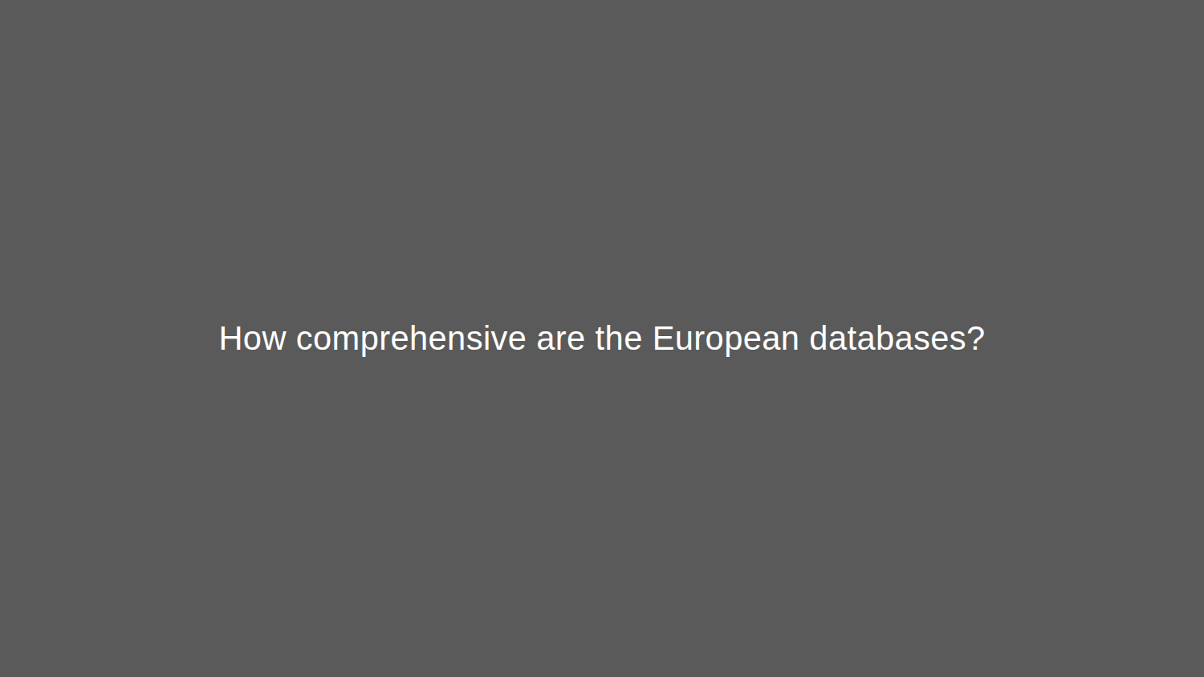How comprehensive are the European databases?